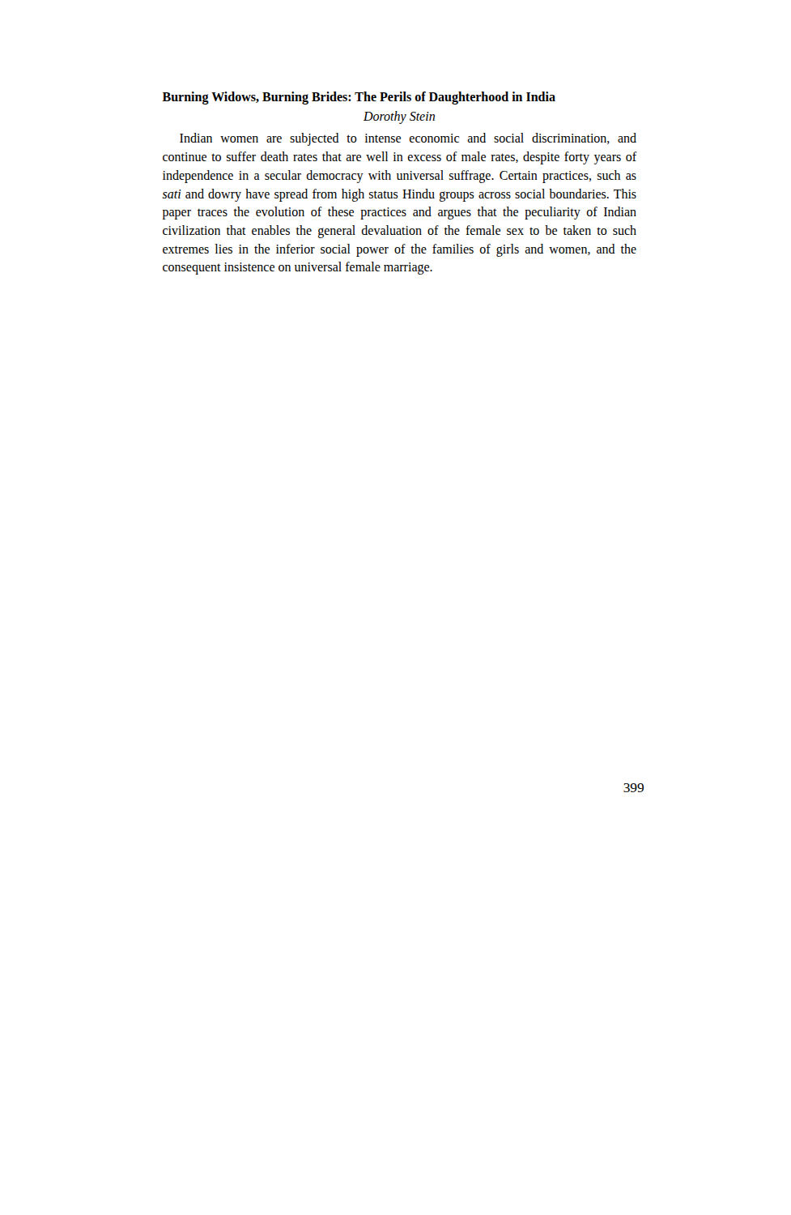Burning Widows, Burning Brides: The Perils of Daughterhood in India
Dorothy Stein
Indian women are subjected to intense economic and social discrimination, and continue to suffer death rates that are well in excess of male rates, despite forty years of independence in a secular democracy with universal suffrage. Certain practices, such as sati and dowry have spread from high status Hindu groups across social boundaries. This paper traces the evolution of these practices and argues that the peculiarity of Indian civilization that enables the general devaluation of the female sex to be taken to such extremes lies in the inferior social power of the families of girls and women, and the consequent insistence on universal female marriage.
399